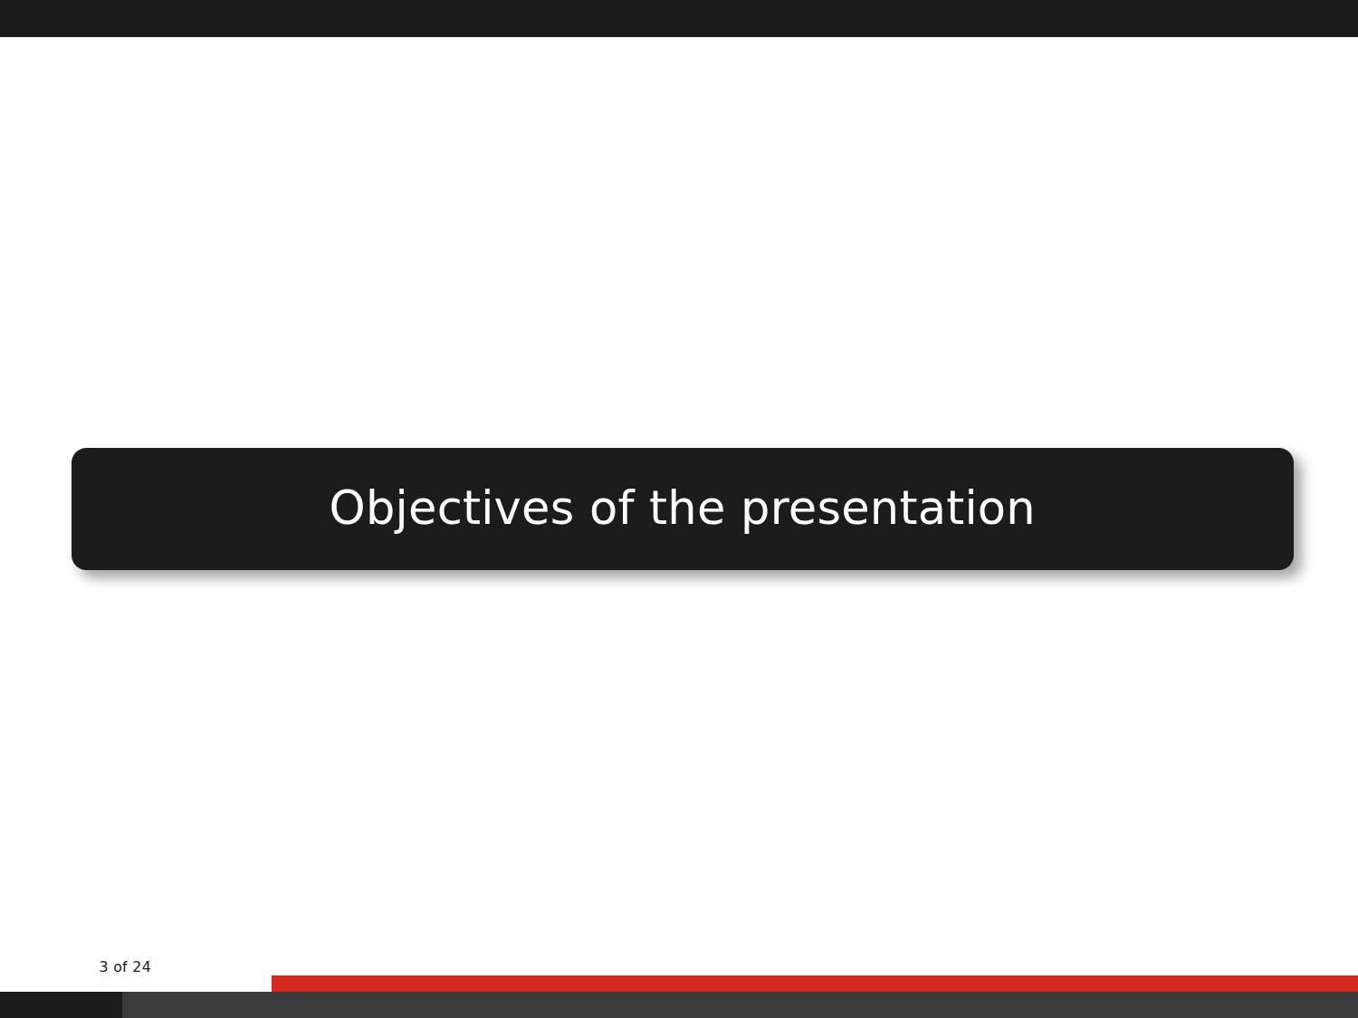Objectives of the presentation
3 of 24